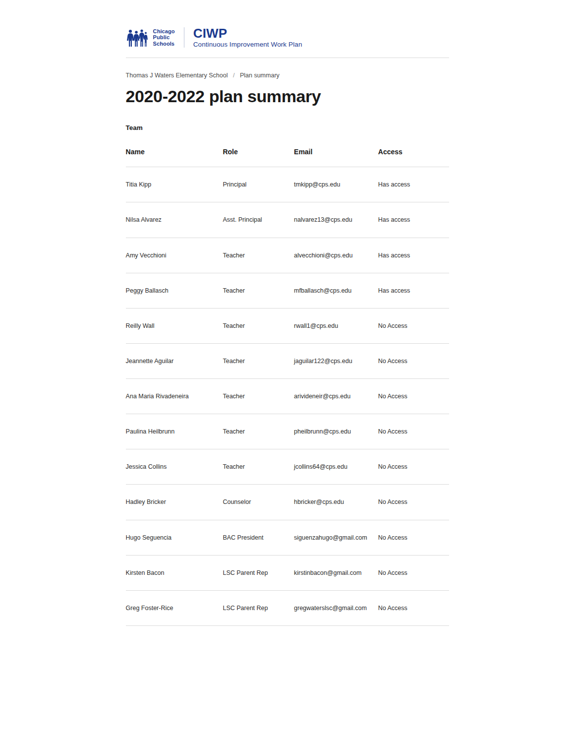Chicago
Public
Schools
CIWP
Continuous Improvement Work Plan
Thomas J Waters Elementary School / Plan summary
2020-2022 plan summary
Team
| Name | Role | Email | Access |
| --- | --- | --- | --- |
| Titia Kipp | Principal | tmkipp@cps.edu | Has access |
| Nilsa Alvarez | Asst. Principal | nalvarez13@cps.edu | Has access |
| Amy Vecchioni | Teacher | alvecchioni@cps.edu | Has access |
| Peggy Ballasch | Teacher | mfballasch@cps.edu | Has access |
| Reilly Wall | Teacher | rwall1@cps.edu | No Access |
| Jeannette Aguilar | Teacher | jaguilar122@cps.edu | No Access |
| Ana Maria Rivadeneira | Teacher | arivideneir@cps.edu | No Access |
| Paulina Heilbrunn | Teacher | pheilbrunn@cps.edu | No Access |
| Jessica Collins | Teacher | jcollins64@cps.edu | No Access |
| Hadley Bricker | Counselor | hbricker@cps.edu | No Access |
| Hugo Seguencia | BAC President | siguenzahugo@gmail.com | No Access |
| Kirsten Bacon | LSC Parent Rep | kirstinbacon@gmail.com | No Access |
| Greg Foster-Rice | LSC Parent Rep | gregwaterslsc@gmail.com | No Access |